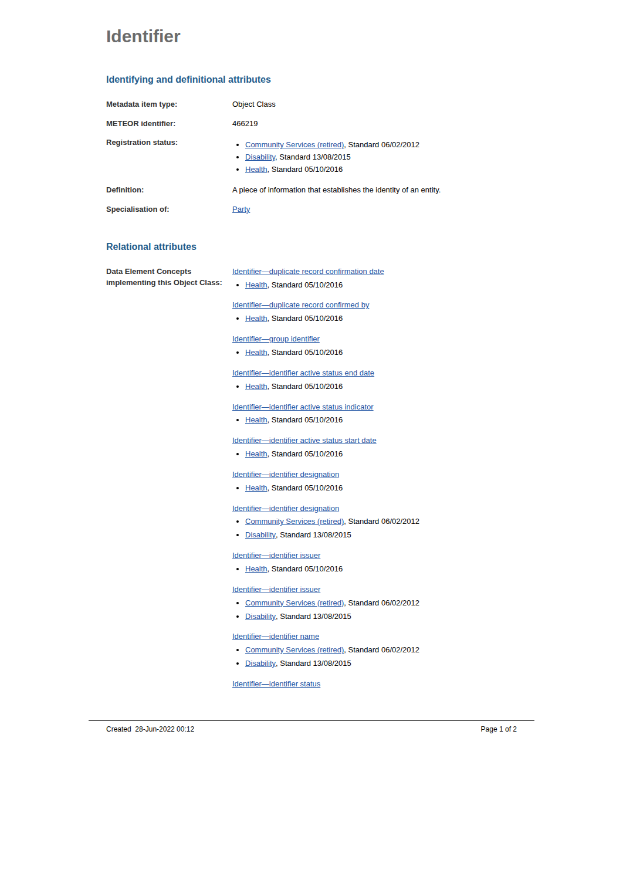Identifier
Identifying and definitional attributes
| Metadata item type: | Object Class |
| METEOR identifier: | 466219 |
| Registration status: | Community Services (retired) , Standard 06/02/2012 Disability , Standard 13/08/2015 Health , Standard 05/10/2016 |
| Definition: | A piece of information that establishes the identity of an entity. |
| Specialisation of: | Party |
Relational attributes
| Data Element Concepts implementing this Object Class: | Identifier—duplicate record confirmation date Health , Standard 05/10/2016 Identifier—duplicate record confirmed by Health , Standard 05/10/2016 Identifier—group identifier Health , Standard 05/10/2016 Identifier—identifier active status end date Health , Standard 05/10/2016 Identifier—identifier active status indicator Health , Standard 05/10/2016 Identifier—identifier active status start date Health , Standard 05/10/2016 Identifier—identifier designation Health , Standard 05/10/2016 Identifier—identifier designation Community Services (retired) , Standard 06/02/2012 Disability , Standard 13/08/2015 Identifier—identifier issuer Health , Standard 05/10/2016 Identifier—identifier issuer Community Services (retired) , Standard 06/02/2012 Disability , Standard 13/08/2015 Identifier—identifier name Community Services (retired) , Standard 06/02/2012 Disability , Standard 13/08/2015 Identifier—identifier status |
Created 28-Jun-2022 00:12 Page 1 of 2